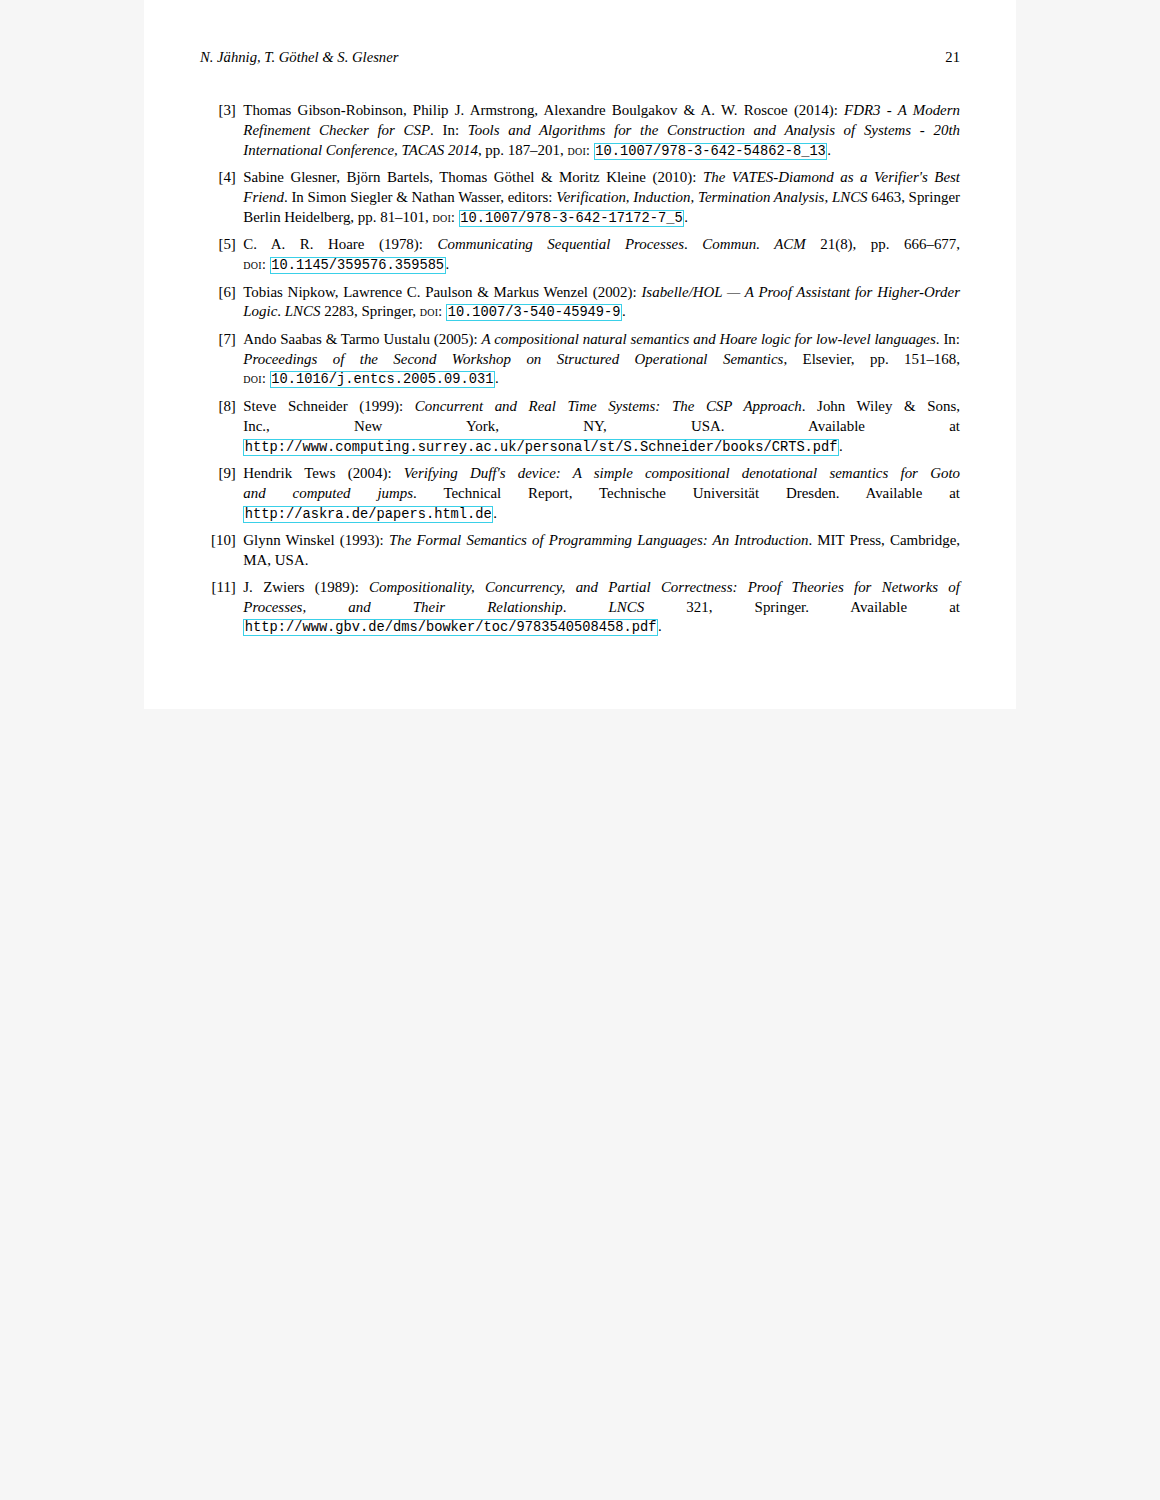N. Jähnig, T. Göthel & S. Glesner 21
Thomas Gibson-Robinson, Philip J. Armstrong, Alexandre Boulgakov & A. W. Roscoe (2014): FDR3 - A Modern Refinement Checker for CSP. In: Tools and Algorithms for the Construction and Analysis of Systems - 20th International Conference, TACAS 2014, pp. 187–201, doi: 10.1007/978-3-642-54862-8_13.
Sabine Glesner, Björn Bartels, Thomas Göthel & Moritz Kleine (2010): The VATES-Diamond as a Verifier's Best Friend. In Simon Siegler & Nathan Wasser, editors: Verification, Induction, Termination Analysis, LNCS 6463, Springer Berlin Heidelberg, pp. 81–101, doi: 10.1007/978-3-642-17172-7_5.
C. A. R. Hoare (1978): Communicating Sequential Processes. Commun. ACM 21(8), pp. 666–677, doi: 10.1145/359576.359585.
Tobias Nipkow, Lawrence C. Paulson & Markus Wenzel (2002): Isabelle/HOL — A Proof Assistant for Higher-Order Logic. LNCS 2283, Springer, doi: 10.1007/3-540-45949-9.
Ando Saabas & Tarmo Uustalu (2005): A compositional natural semantics and Hoare logic for low-level languages. In: Proceedings of the Second Workshop on Structured Operational Semantics, Elsevier, pp. 151–168, doi: 10.1016/j.entcs.2005.09.031.
Steve Schneider (1999): Concurrent and Real Time Systems: The CSP Approach. John Wiley & Sons, Inc., New York, NY, USA. Available at http://www.computing.surrey.ac.uk/personal/st/S.Schneider/books/CRTS.pdf.
Hendrik Tews (2004): Verifying Duff's device: A simple compositional denotational semantics for Goto and computed jumps. Technical Report, Technische Universität Dresden. Available at http://askra.de/papers.html.de.
Glynn Winskel (1993): The Formal Semantics of Programming Languages: An Introduction. MIT Press, Cambridge, MA, USA.
J. Zwiers (1989): Compositionality, Concurrency, and Partial Correctness: Proof Theories for Networks of Processes, and Their Relationship. LNCS 321, Springer. Available at http://www.gbv.de/dms/bowker/toc/9783540508458.pdf.